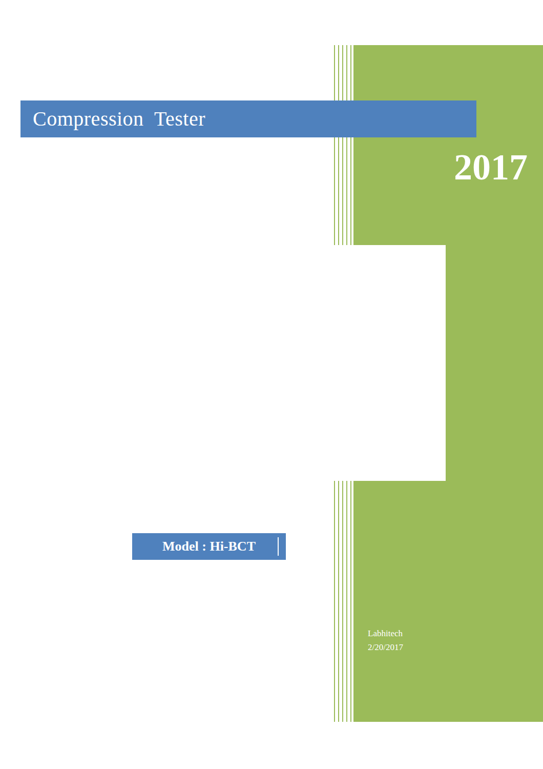Compression Tester
2017
Model : Hi-BCT
Labhitech
2/20/2017